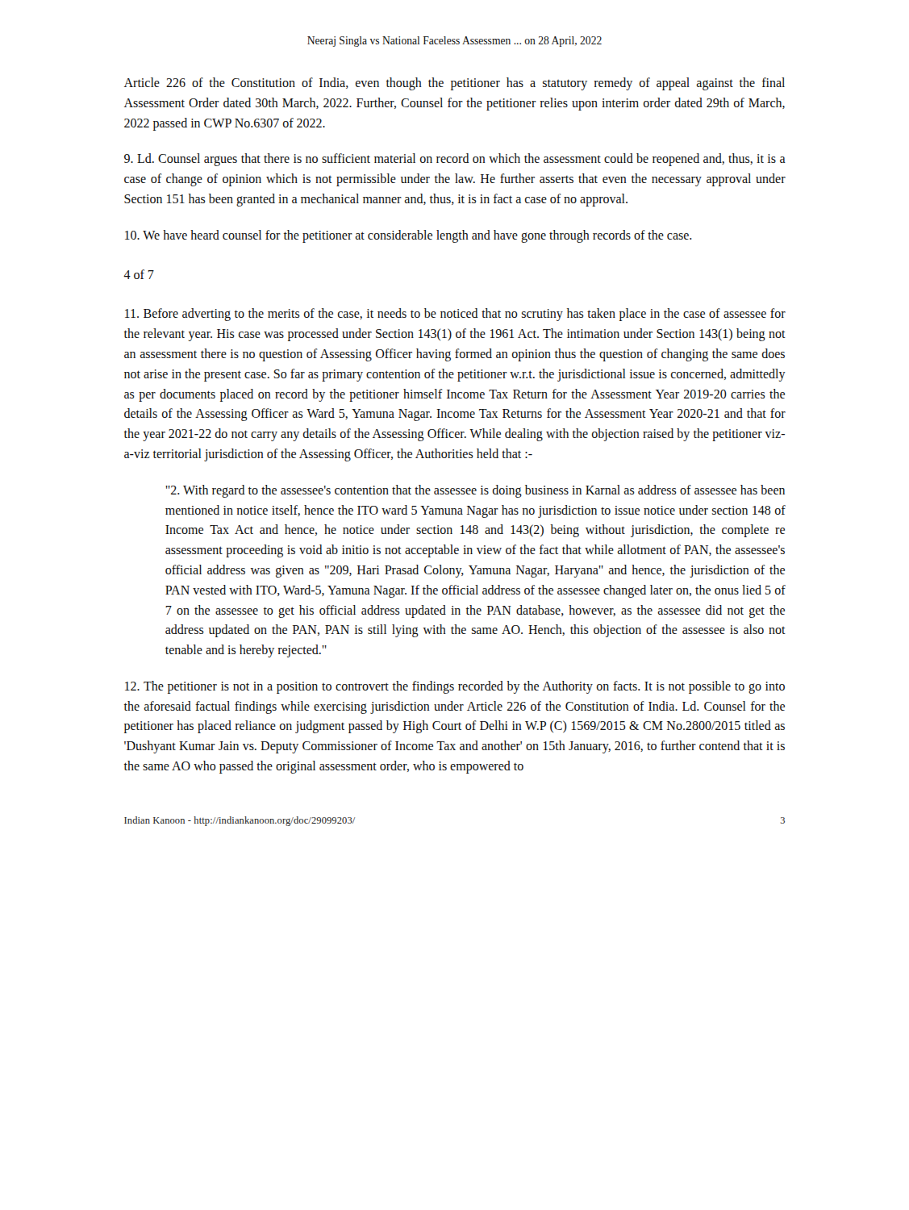Neeraj Singla vs National Faceless Assessmen ... on 28 April, 2022
Article 226 of the Constitution of India, even though the petitioner has a statutory remedy of appeal against the final Assessment Order dated 30th March, 2022. Further, Counsel for the petitioner relies upon interim order dated 29th of March, 2022 passed in CWP No.6307 of 2022.
9. Ld. Counsel argues that there is no sufficient material on record on which the assessment could be reopened and, thus, it is a case of change of opinion which is not permissible under the law. He further asserts that even the necessary approval under Section 151 has been granted in a mechanical manner and, thus, it is in fact a case of no approval.
10. We have heard counsel for the petitioner at considerable length and have gone through records of the case.
4 of 7
11. Before adverting to the merits of the case, it needs to be noticed that no scrutiny has taken place in the case of assessee for the relevant year. His case was processed under Section 143(1) of the 1961 Act. The intimation under Section 143(1) being not an assessment there is no question of Assessing Officer having formed an opinion thus the question of changing the same does not arise in the present case. So far as primary contention of the petitioner w.r.t. the jurisdictional issue is concerned, admittedly as per documents placed on record by the petitioner himself Income Tax Return for the Assessment Year 2019-20 carries the details of the Assessing Officer as Ward 5, Yamuna Nagar. Income Tax Returns for the Assessment Year 2020-21 and that for the year 2021-22 do not carry any details of the Assessing Officer. While dealing with the objection raised by the petitioner viz-a-viz territorial jurisdiction of the Assessing Officer, the Authorities held that :-
"2. With regard to the assessee's contention that the assessee is doing business in Karnal as address of assessee has been mentioned in notice itself, hence the ITO ward 5 Yamuna Nagar has no jurisdiction to issue notice under section 148 of Income Tax Act and hence, he notice under section 148 and 143(2) being without jurisdiction, the complete re assessment proceeding is void ab initio is not acceptable in view of the fact that while allotment of PAN, the assessee's official address was given as "209, Hari Prasad Colony, Yamuna Nagar, Haryana" and hence, the jurisdiction of the PAN vested with ITO, Ward-5, Yamuna Nagar. If the official address of the assessee changed later on, the onus lied 5 of 7 on the assessee to get his official address updated in the PAN database, however, as the assessee did not get the address updated on the PAN, PAN is still lying with the same AO. Hench, this objection of the assessee is also not tenable and is hereby rejected."
12. The petitioner is not in a position to controvert the findings recorded by the Authority on facts. It is not possible to go into the aforesaid factual findings while exercising jurisdiction under Article 226 of the Constitution of India. Ld. Counsel for the petitioner has placed reliance on judgment passed by High Court of Delhi in W.P (C) 1569/2015 & CM No.2800/2015 titled as 'Dushyant Kumar Jain vs. Deputy Commissioner of Income Tax and another' on 15th January, 2016, to further contend that it is the same AO who passed the original assessment order, who is empowered to
Indian Kanoon - http://indiankanoon.org/doc/29099203/ 3